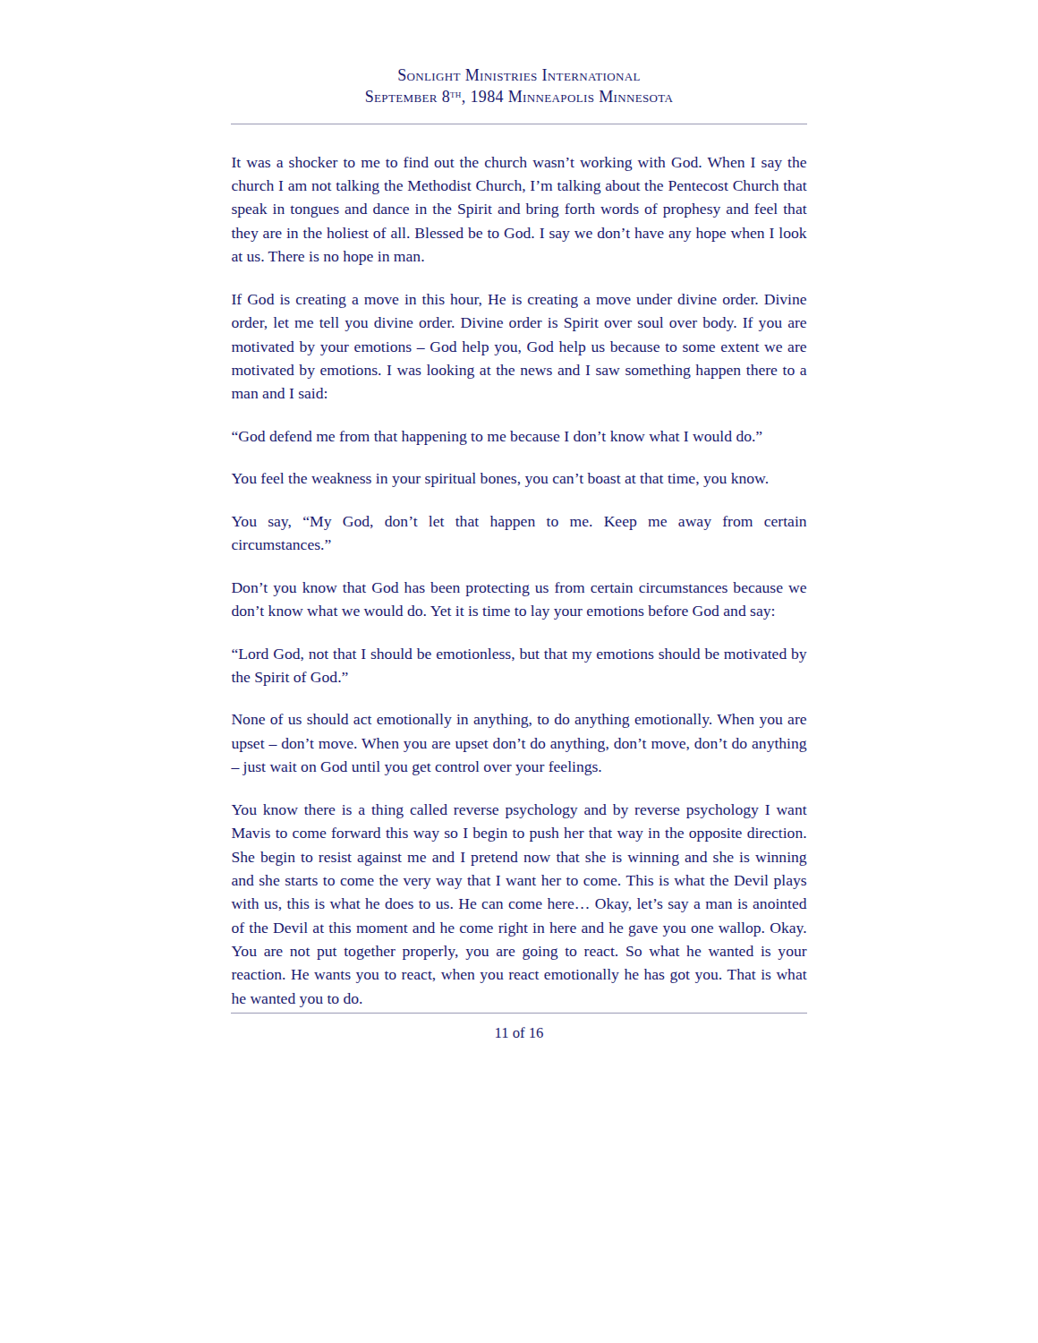Sonlight Ministries International September 8th, 1984 Minneapolis Minnesota
It was a shocker to me to find out the church wasn’t working with God. When I say the church I am not talking the Methodist Church, I’m talking about the Pentecost Church that speak in tongues and dance in the Spirit and bring forth words of prophesy and feel that they are in the holiest of all. Blessed be to God. I say we don’t have any hope when I look at us. There is no hope in man.
If God is creating a move in this hour, He is creating a move under divine order. Divine order, let me tell you divine order. Divine order is Spirit over soul over body. If you are motivated by your emotions – God help you, God help us because to some extent we are motivated by emotions. I was looking at the news and I saw something happen there to a man and I said:
“God defend me from that happening to me because I don’t know what I would do.”
You feel the weakness in your spiritual bones, you can’t boast at that time, you know.
You say, “My God, don’t let that happen to me. Keep me away from certain circumstances.”
Don’t you know that God has been protecting us from certain circumstances because we don’t know what we would do. Yet it is time to lay your emotions before God and say:
“Lord God, not that I should be emotionless, but that my emotions should be motivated by the Spirit of God.”
None of us should act emotionally in anything, to do anything emotionally. When you are upset – don’t move. When you are upset don’t do anything, don’t move, don’t do anything – just wait on God until you get control over your feelings.
You know there is a thing called reverse psychology and by reverse psychology I want Mavis to come forward this way so I begin to push her that way in the opposite direction. She begin to resist against me and I pretend now that she is winning and she is winning and she starts to come the very way that I want her to come. This is what the Devil plays with us, this is what he does to us. He can come here… Okay, let’s say a man is anointed of the Devil at this moment and he come right in here and he gave you one wallop. Okay. You are not put together properly, you are going to react. So what he wanted is your reaction. He wants you to react, when you react emotionally he has got you. That is what he wanted you to do.
11 of 16